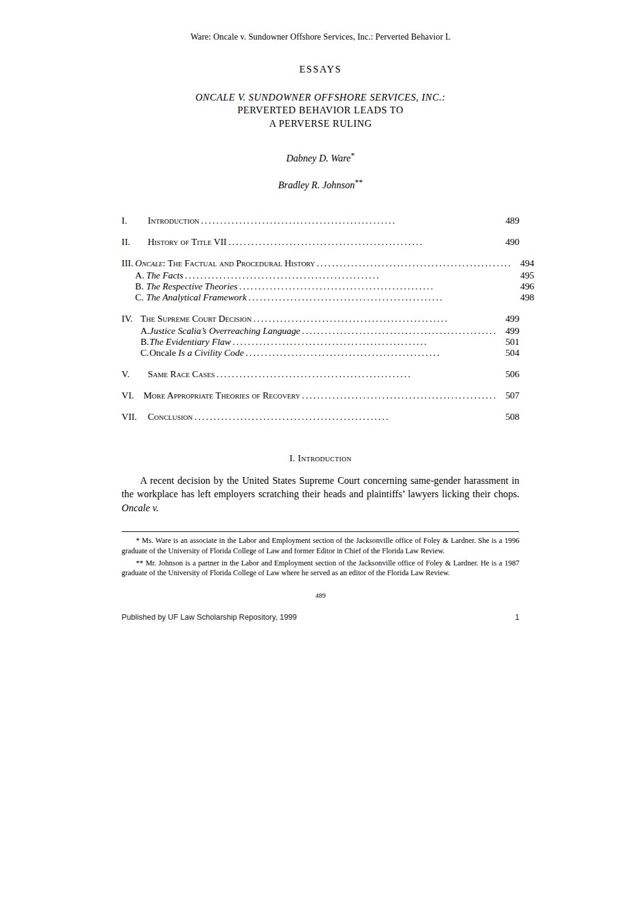Ware: Oncale v. Sundowner Offshore Services, Inc.: Perverted Behavior L
ESSAYS
ONCALE V. SUNDOWNER OFFSHORE SERVICES, INC.:
PERVERTED BEHAVIOR LEADS TO
A PERVERSE RULING
Dabney D. Ware*
Bradley R. Johnson**
| I. | Introduction ................................................... 489 |
| II. | History of Title VII ................................................... 490 |
| III. | Oncale : The Factual and Procedural History ................................................... 494 |
| | / A. / The Facts ................................................... 495 / / B. / The Respective Theories ................................................... 496 / / C. / The Analytical Framework ................................................... 498 / |
| IV. | The Supreme Court Decision ................................................... 499 |
| | / A. / Justice Scalia’s Overreaching Language ................................................... 499 / / B. / The Evidentiary Flaw ................................................... 501 / / C. / Oncale Is a Civility Code ................................................... 504 / |
| V. | Same Race Cases ................................................... 506 |
| VI. | More Appropriate Theories of Recovery ................................................... 507 |
| VII. | Conclusion ................................................... 508 |
I. Introduction
A recent decision by the United States Supreme Court concerning same-gender harassment in the workplace has left employers scratching their heads and plaintiffs’ lawyers licking their chops. Oncale v.
* Ms. Ware is an associate in the Labor and Employment section of the Jacksonville office of Foley & Lardner. She is a 1996 graduate of the University of Florida College of Law and former Editor in Chief of the Florida Law Review.
** Mr. Johnson is a partner in the Labor and Employment section of the Jacksonville office of Foley & Lardner. He is a 1987 graduate of the University of Florida College of Law where he served as an editor of the Florida Law Review.
489
Published by UF Law Scholarship Repository, 1999
1